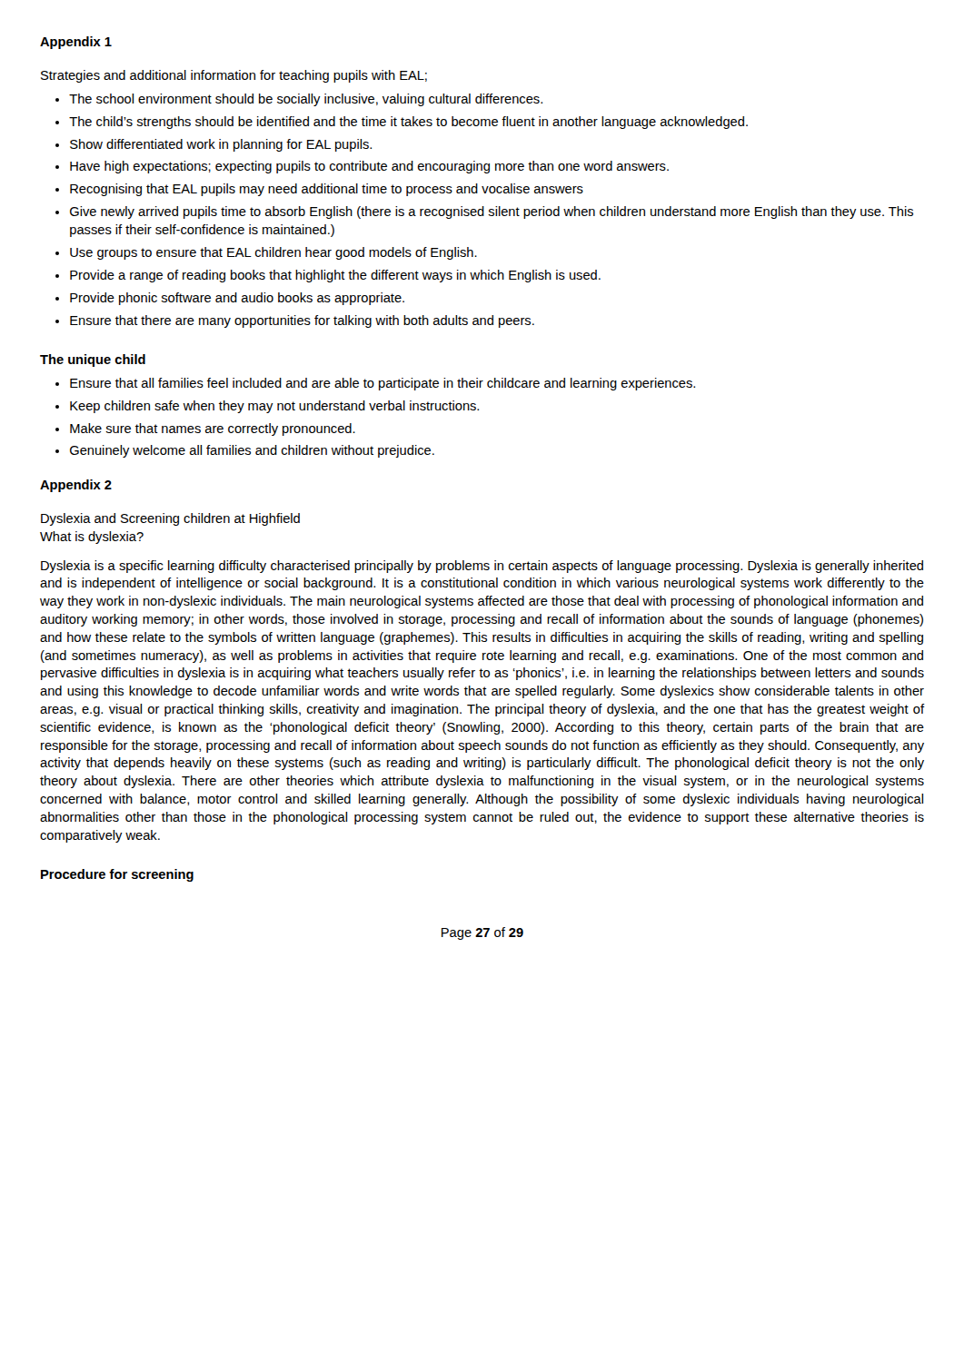Appendix 1
Strategies and additional information for teaching pupils with EAL;
The school environment should be socially inclusive, valuing cultural differences.
The child’s strengths should be identified and the time it takes to become fluent in another language acknowledged.
Show differentiated work in planning for EAL pupils.
Have high expectations; expecting pupils to contribute and encouraging more than one word answers.
Recognising that EAL pupils may need additional time to process and vocalise answers
Give newly arrived pupils time to absorb English (there is a recognised silent period when children understand more English than they use. This passes if their self-confidence is maintained.)
Use groups to ensure that EAL children hear good models of English.
Provide a range of reading books that highlight the different ways in which English is used.
Provide phonic software and audio books as appropriate.
Ensure that there are many opportunities for talking with both adults and peers.
The unique child
Ensure that all families feel included and are able to participate in their childcare and learning experiences.
Keep children safe when they may not understand verbal instructions.
Make sure that names are correctly pronounced.
Genuinely welcome all families and children without prejudice.
Appendix 2
Dyslexia and Screening children at Highfield
What is dyslexia?
Dyslexia is a specific learning difficulty characterised principally by problems in certain aspects of language processing. Dyslexia is generally inherited and is independent of intelligence or social background. It is a constitutional condition in which various neurological systems work differently to the way they work in non-dyslexic individuals. The main neurological systems affected are those that deal with processing of phonological information and auditory working memory; in other words, those involved in storage, processing and recall of information about the sounds of language (phonemes) and how these relate to the symbols of written language (graphemes). This results in difficulties in acquiring the skills of reading, writing and spelling (and sometimes numeracy), as well as problems in activities that require rote learning and recall, e.g. examinations. One of the most common and pervasive difficulties in dyslexia is in acquiring what teachers usually refer to as ‘phonics’, i.e. in learning the relationships between letters and sounds and using this knowledge to decode unfamiliar words and write words that are spelled regularly. Some dyslexics show considerable talents in other areas, e.g. visual or practical thinking skills, creativity and imagination. The principal theory of dyslexia, and the one that has the greatest weight of scientific evidence, is known as the ‘phonological deficit theory’ (Snowling, 2000). According to this theory, certain parts of the brain that are responsible for the storage, processing and recall of information about speech sounds do not function as efficiently as they should. Consequently, any activity that depends heavily on these systems (such as reading and writing) is particularly difficult. The phonological deficit theory is not the only theory about dyslexia. There are other theories which attribute dyslexia to malfunctioning in the visual system, or in the neurological systems concerned with balance, motor control and skilled learning generally. Although the possibility of some dyslexic individuals having neurological abnormalities other than those in the phonological processing system cannot be ruled out, the evidence to support these alternative theories is comparatively weak.
Procedure for screening
Page 27 of 29